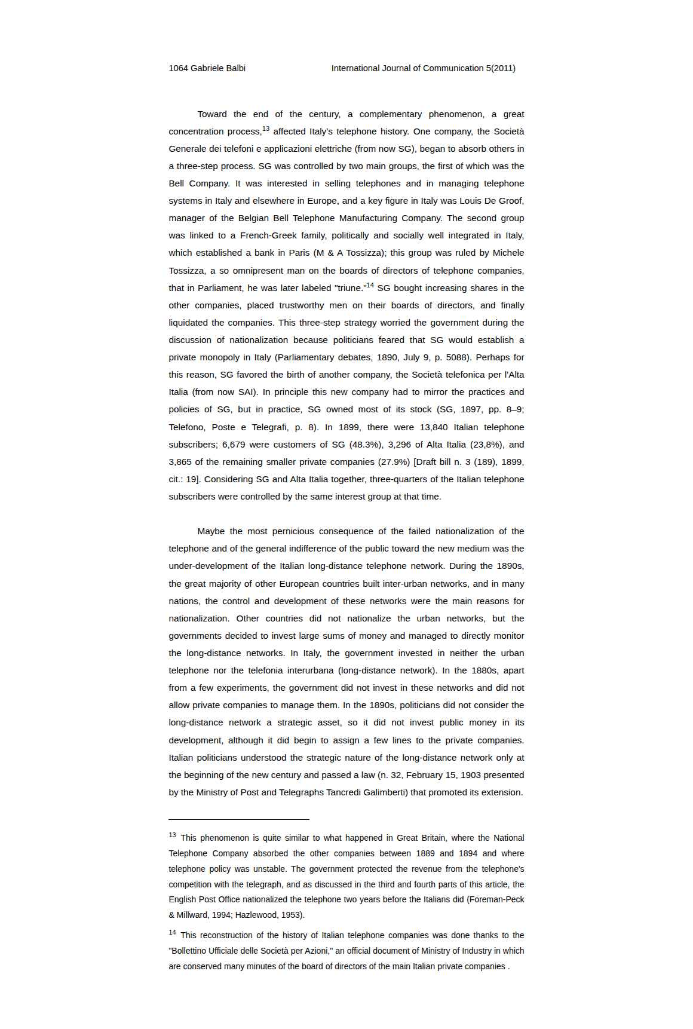1064 Gabriele Balbi International Journal of Communication 5(2011)
Toward the end of the century, a complementary phenomenon, a great concentration process,13 affected Italy's telephone history. One company, the Società Generale dei telefoni e applicazioni elettriche (from now SG), began to absorb others in a three-step process. SG was controlled by two main groups, the first of which was the Bell Company. It was interested in selling telephones and in managing telephone systems in Italy and elsewhere in Europe, and a key figure in Italy was Louis De Groof, manager of the Belgian Bell Telephone Manufacturing Company. The second group was linked to a French-Greek family, politically and socially well integrated in Italy, which established a bank in Paris (M & A Tossizza); this group was ruled by Michele Tossizza, a so omnipresent man on the boards of directors of telephone companies, that in Parliament, he was later labeled "triune."14 SG bought increasing shares in the other companies, placed trustworthy men on their boards of directors, and finally liquidated the companies. This three-step strategy worried the government during the discussion of nationalization because politicians feared that SG would establish a private monopoly in Italy (Parliamentary debates, 1890, July 9, p. 5088). Perhaps for this reason, SG favored the birth of another company, the Società telefonica per l'Alta Italia (from now SAI). In principle this new company had to mirror the practices and policies of SG, but in practice, SG owned most of its stock (SG, 1897, pp. 8–9; Telefono, Poste e Telegrafi, p. 8). In 1899, there were 13,840 Italian telephone subscribers; 6,679 were customers of SG (48.3%), 3,296 of Alta Italia (23,8%), and 3,865 of the remaining smaller private companies (27.9%) [Draft bill n. 3 (189), 1899, cit.: 19]. Considering SG and Alta Italia together, three-quarters of the Italian telephone subscribers were controlled by the same interest group at that time.
Maybe the most pernicious consequence of the failed nationalization of the telephone and of the general indifference of the public toward the new medium was the under-development of the Italian long-distance telephone network. During the 1890s, the great majority of other European countries built inter-urban networks, and in many nations, the control and development of these networks were the main reasons for nationalization. Other countries did not nationalize the urban networks, but the governments decided to invest large sums of money and managed to directly monitor the long-distance networks. In Italy, the government invested in neither the urban telephone nor the telefonia interurbana (long-distance network). In the 1880s, apart from a few experiments, the government did not invest in these networks and did not allow private companies to manage them. In the 1890s, politicians did not consider the long-distance network a strategic asset, so it did not invest public money in its development, although it did begin to assign a few lines to the private companies. Italian politicians understood the strategic nature of the long-distance network only at the beginning of the new century and passed a law (n. 32, February 15, 1903 presented by the Ministry of Post and Telegraphs Tancredi Galimberti) that promoted its extension.
13 This phenomenon is quite similar to what happened in Great Britain, where the National Telephone Company absorbed the other companies between 1889 and 1894 and where telephone policy was unstable. The government protected the revenue from the telephone's competition with the telegraph, and as discussed in the third and fourth parts of this article, the English Post Office nationalized the telephone two years before the Italians did (Foreman-Peck & Millward, 1994; Hazlewood, 1953).
14 This reconstruction of the history of Italian telephone companies was done thanks to the "Bollettino Ufficiale delle Società per Azioni," an official document of Ministry of Industry in which are conserved many minutes of the board of directors of the main Italian private companies .